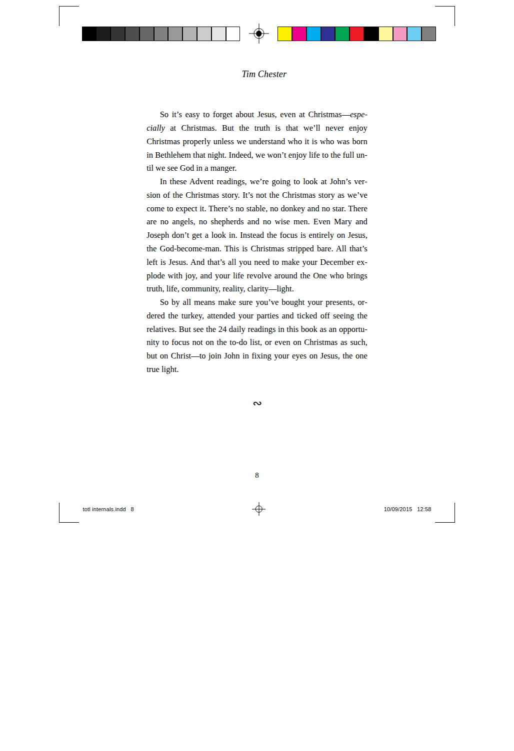Tim Chester
So it’s easy to forget about Jesus, even at Christmas—especially at Christmas. But the truth is that we’ll never enjoy Christmas properly unless we understand who it is who was born in Bethlehem that night. Indeed, we won’t enjoy life to the full until we see God in a manger.
In these Advent readings, we’re going to look at John’s version of the Christmas story. It’s not the Christmas story as we’ve come to expect it. There’s no stable, no donkey and no star. There are no angels, no shepherds and no wise men. Even Mary and Joseph don’t get a look in. Instead the focus is entirely on Jesus, the God-become-man. This is Christmas stripped bare. All that’s left is Jesus. And that’s all you need to make your December explode with joy, and your life revolve around the One who brings truth, life, community, reality, clarity—light.
So by all means make sure you’ve bought your presents, ordered the turkey, attended your parties and ticked off seeing the relatives. But see the 24 daily readings in this book as an opportunity to focus not on the to-do list, or even on Christmas as such, but on Christ—to join John in fixing your eyes on Jesus, the one true light.
∾
8
totl internals.indd 8 10/09/2015 12:58